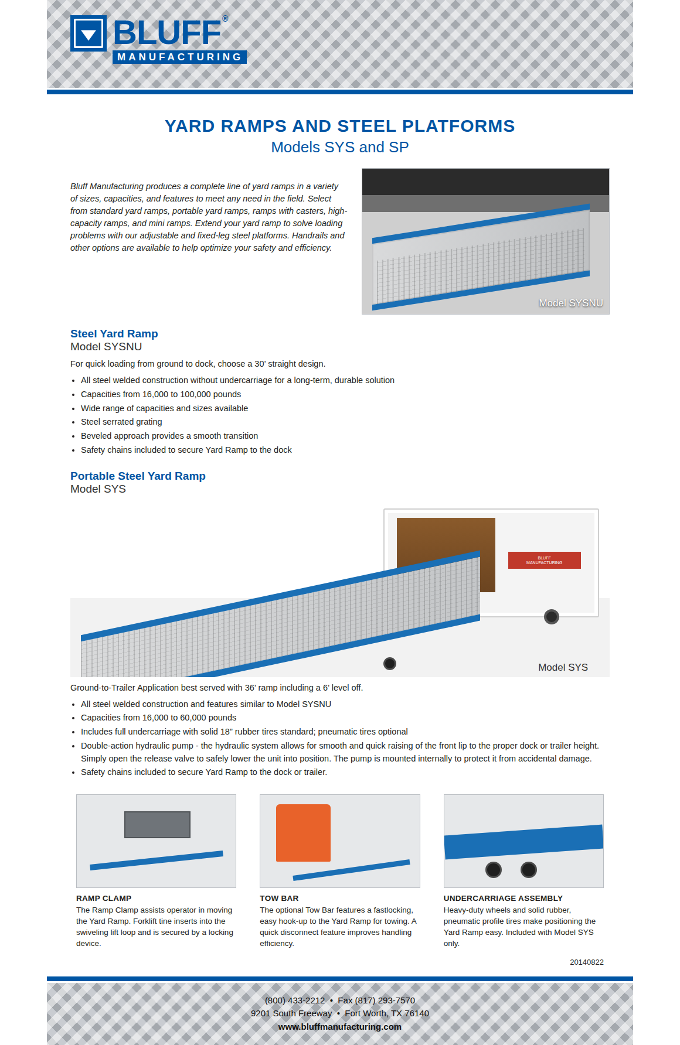BLUFF® MANUFACTURING
YARD RAMPS AND STEEL PLATFORMS
Models SYS and SP
Bluff Manufacturing produces a complete line of yard ramps in a variety of sizes, capacities, and features to meet any need in the field. Select from standard yard ramps, portable yard ramps, ramps with casters, high-capacity ramps, and mini ramps. Extend your yard ramp to solve loading problems with our adjustable and fixed-leg steel platforms. Handrails and other options are available to help optimize your safety and efficiency.
Model SYSNU
Steel Yard Ramp
Model SYSNU
For quick loading from ground to dock, choose a 30’ straight design.
All steel welded construction without undercarriage for a long-term, durable solution
Capacities from 16,000 to 100,000 pounds
Wide range of capacities and sizes available
Steel serrated grating
Beveled approach provides a smooth transition
Safety chains included to secure Yard Ramp to the dock
Portable Steel Yard Ramp
Model SYS
BLUFF
MANUFACTURING
Model SYS
Ground-to-Trailer Application best served with 36’ ramp including a 6’ level off.
All steel welded construction and features similar to Model SYSNU
Capacities from 16,000 to 60,000 pounds
Includes full undercarriage with solid 18” rubber tires standard; pneumatic tires optional
Double-action hydraulic pump - the hydraulic system allows for smooth and quick raising of the front lip to the proper dock or trailer height. Simply open the release valve to safely lower the unit into position. The pump is mounted internally to protect it from accidental damage.
Safety chains included to secure Yard Ramp to the dock or trailer.
RAMP CLAMP
The Ramp Clamp assists operator in moving the Yard Ramp. Forklift tine inserts into the swiveling lift loop and is secured by a locking device.
TOW BAR
The optional Tow Bar features a fastlocking, easy hook-up to the Yard Ramp for towing. A quick disconnect feature improves handling efficiency.
UNDERCARRIAGE ASSEMBLY
Heavy-duty wheels and solid rubber, pneumatic profile tires make positioning the Yard Ramp easy. Included with Model SYS only.
20140822
(800) 433-2212 • Fax (817) 293-7570
9201 South Freeway • Fort Worth, TX 76140
www.bluffmanufacturing.com